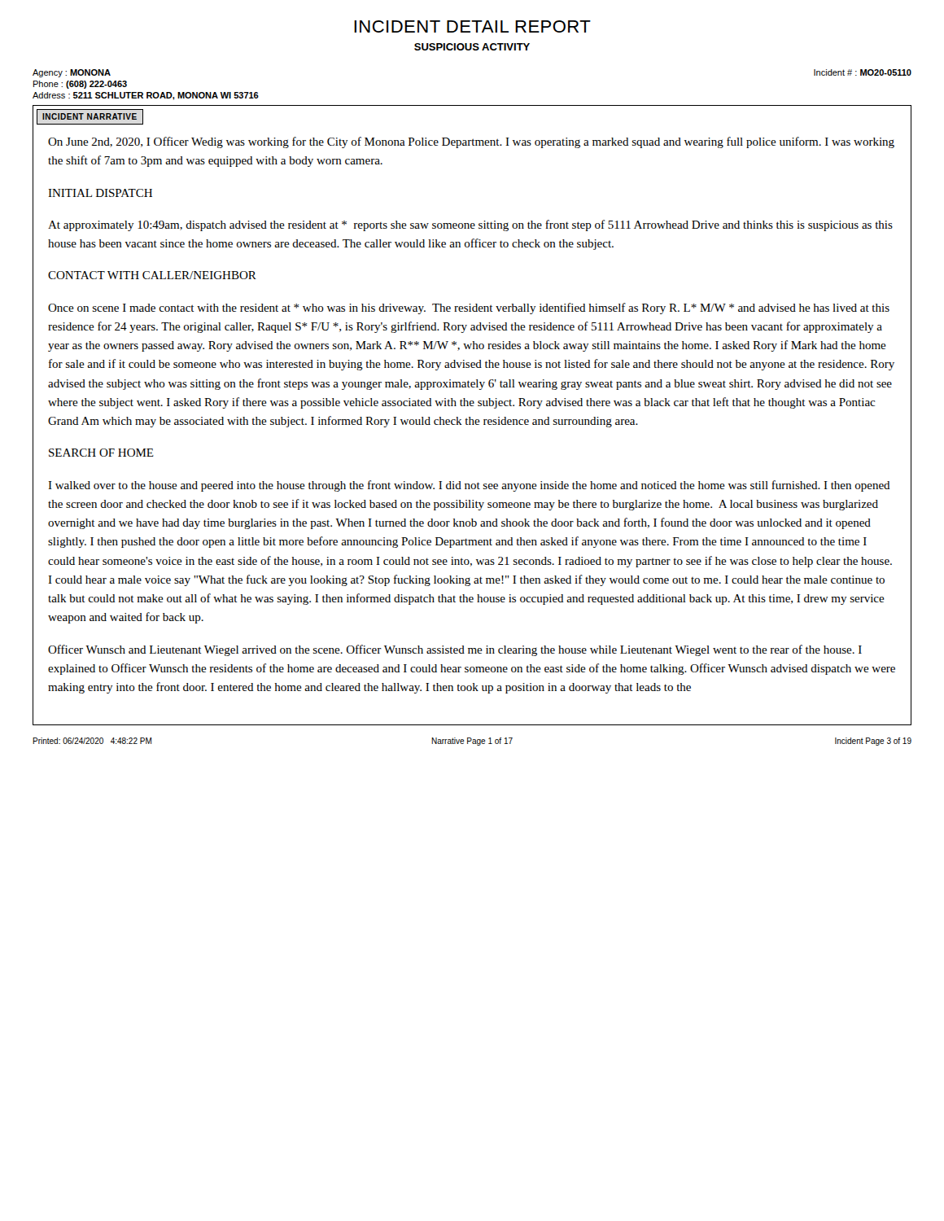INCIDENT DETAIL REPORT
SUSPICIOUS ACTIVITY
Incident # : MO20-05110
Agency : MONONA
Phone : (608) 222-0463
Address : 5211 SCHLUTER ROAD, MONONA WI 53716
INCIDENT NARRATIVE
On June 2nd, 2020, I Officer Wedig was working for the City of Monona Police Department. I was operating a marked squad and wearing full police uniform. I was working the shift of 7am to 3pm and was equipped with a body worn camera.
INITIAL DISPATCH
At approximately 10:49am, dispatch advised the resident at * reports she saw someone sitting on the front step of 5111 Arrowhead Drive and thinks this is suspicious as this house has been vacant since the home owners are deceased. The caller would like an officer to check on the subject.
CONTACT WITH CALLER/NEIGHBOR
Once on scene I made contact with the resident at * who was in his driveway. The resident verbally identified himself as Rory R. L* M/W * and advised he has lived at this residence for 24 years. The original caller, Raquel S* F/U *, is Rory's girlfriend. Rory advised the residence of 5111 Arrowhead Drive has been vacant for approximately a year as the owners passed away. Rory advised the owners son, Mark A. R** M/W *, who resides a block away still maintains the home. I asked Rory if Mark had the home for sale and if it could be someone who was interested in buying the home. Rory advised the house is not listed for sale and there should not be anyone at the residence. Rory advised the subject who was sitting on the front steps was a younger male, approximately 6' tall wearing gray sweat pants and a blue sweat shirt. Rory advised he did not see where the subject went. I asked Rory if there was a possible vehicle associated with the subject. Rory advised there was a black car that left that he thought was a Pontiac Grand Am which may be associated with the subject. I informed Rory I would check the residence and surrounding area.
SEARCH OF HOME
I walked over to the house and peered into the house through the front window. I did not see anyone inside the home and noticed the home was still furnished. I then opened the screen door and checked the door knob to see if it was locked based on the possibility someone may be there to burglarize the home. A local business was burglarized overnight and we have had day time burglaries in the past. When I turned the door knob and shook the door back and forth, I found the door was unlocked and it opened slightly. I then pushed the door open a little bit more before announcing Police Department and then asked if anyone was there. From the time I announced to the time I could hear someone's voice in the east side of the house, in a room I could not see into, was 21 seconds. I radioed to my partner to see if he was close to help clear the house. I could hear a male voice say "What the fuck are you looking at? Stop fucking looking at me!" I then asked if they would come out to me. I could hear the male continue to talk but could not make out all of what he was saying. I then informed dispatch that the house is occupied and requested additional back up. At this time, I drew my service weapon and waited for back up.
Officer Wunsch and Lieutenant Wiegel arrived on the scene. Officer Wunsch assisted me in clearing the house while Lieutenant Wiegel went to the rear of the house. I explained to Officer Wunsch the residents of the home are deceased and I could hear someone on the east side of the home talking. Officer Wunsch advised dispatch we were making entry into the front door. I entered the home and cleared the hallway. I then took up a position in a doorway that leads to the
Printed: 06/24/2020 4:48:22 PM
Narrative Page 1 of 17
Incident Page 3 of 19